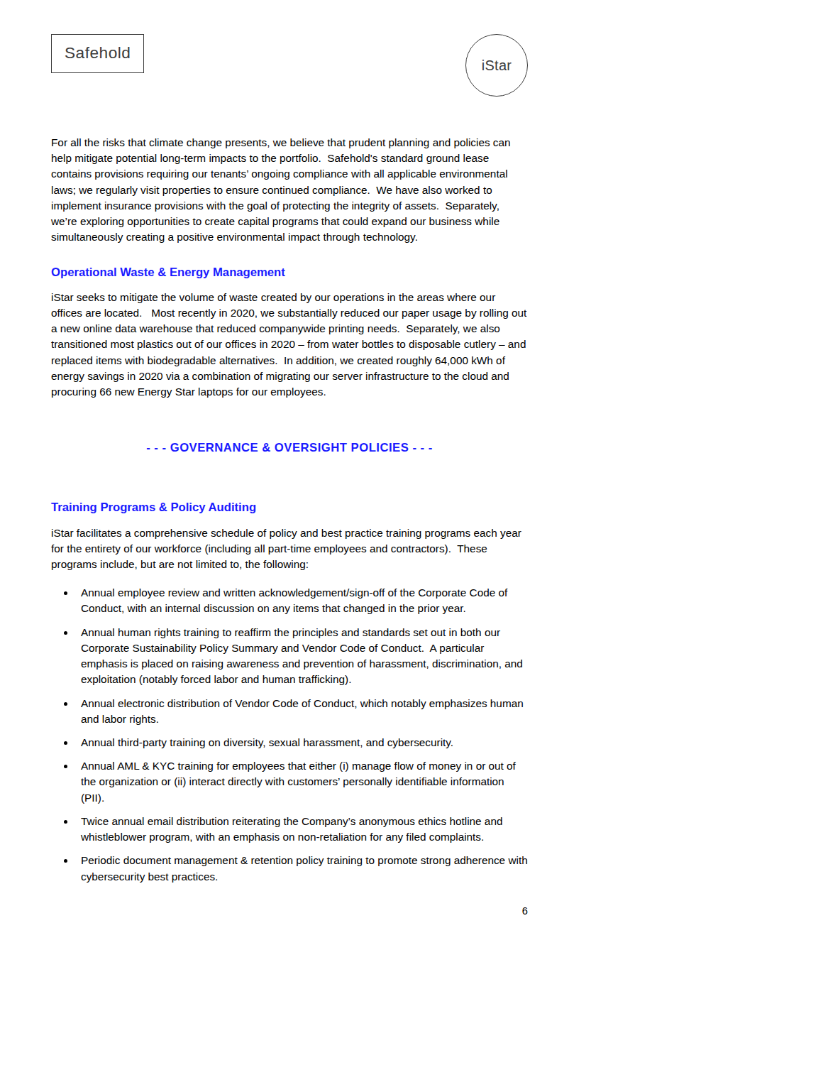Safehold
iStar
For all the risks that climate change presents, we believe that prudent planning and policies can help mitigate potential long-term impacts to the portfolio. Safehold's standard ground lease contains provisions requiring our tenants’ ongoing compliance with all applicable environmental laws; we regularly visit properties to ensure continued compliance. We have also worked to implement insurance provisions with the goal of protecting the integrity of assets. Separately, we’re exploring opportunities to create capital programs that could expand our business while simultaneously creating a positive environmental impact through technology.
Operational Waste & Energy Management
iStar seeks to mitigate the volume of waste created by our operations in the areas where our offices are located. Most recently in 2020, we substantially reduced our paper usage by rolling out a new online data warehouse that reduced companywide printing needs. Separately, we also transitioned most plastics out of our offices in 2020 – from water bottles to disposable cutlery – and replaced items with biodegradable alternatives. In addition, we created roughly 64,000 kWh of energy savings in 2020 via a combination of migrating our server infrastructure to the cloud and procuring 66 new Energy Star laptops for our employees.
- - - GOVERNANCE & OVERSIGHT POLICIES - - -
Training Programs & Policy Auditing
iStar facilitates a comprehensive schedule of policy and best practice training programs each year for the entirety of our workforce (including all part-time employees and contractors). These programs include, but are not limited to, the following:
Annual employee review and written acknowledgement/sign-off of the Corporate Code of Conduct, with an internal discussion on any items that changed in the prior year.
Annual human rights training to reaffirm the principles and standards set out in both our Corporate Sustainability Policy Summary and Vendor Code of Conduct. A particular emphasis is placed on raising awareness and prevention of harassment, discrimination, and exploitation (notably forced labor and human trafficking).
Annual electronic distribution of Vendor Code of Conduct, which notably emphasizes human and labor rights.
Annual third-party training on diversity, sexual harassment, and cybersecurity.
Annual AML & KYC training for employees that either (i) manage flow of money in or out of the organization or (ii) interact directly with customers’ personally identifiable information (PII).
Twice annual email distribution reiterating the Company’s anonymous ethics hotline and whistleblower program, with an emphasis on non-retaliation for any filed complaints.
Periodic document management & retention policy training to promote strong adherence with cybersecurity best practices.
6